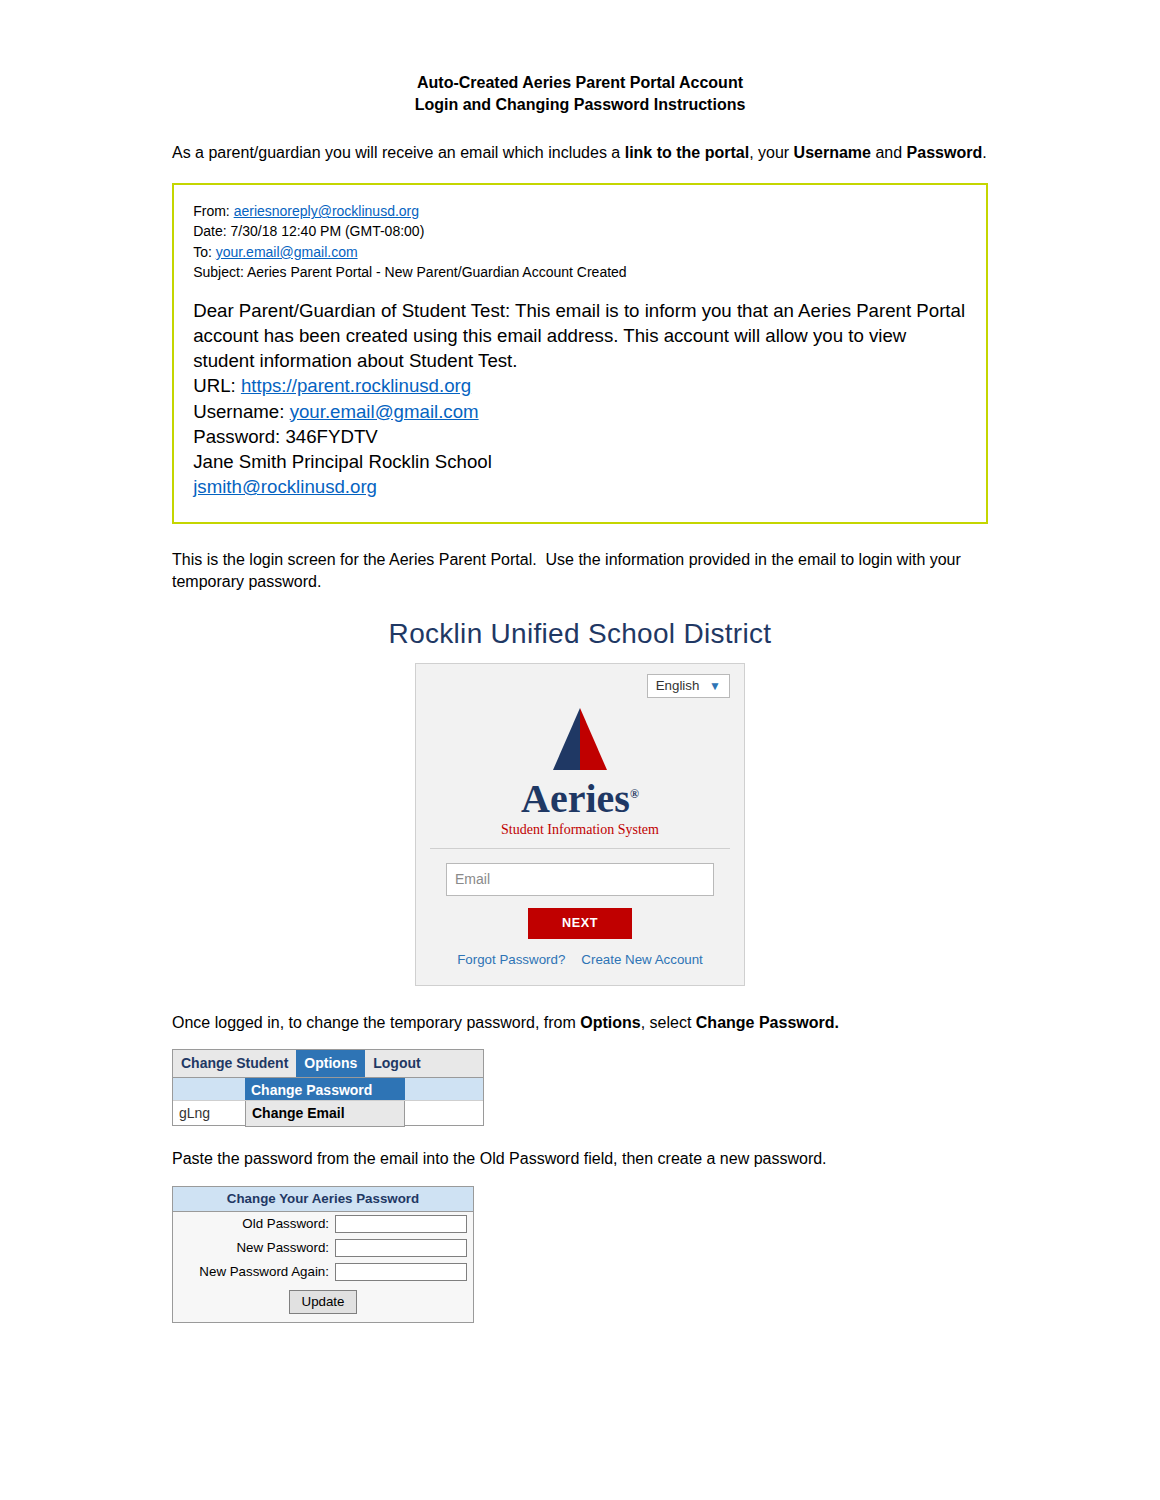Auto-Created Aeries Parent Portal Account
Login and Changing Password Instructions
As a parent/guardian you will receive an email which includes a link to the portal, your Username and Password.
From: aeriesnoreply@rocklinusd.org
Date: 7/30/18 12:40 PM (GMT-08:00)
To: your.email@gmail.com
Subject: Aeries Parent Portal - New Parent/Guardian Account Created
Dear Parent/Guardian of Student Test: This email is to inform you that an Aeries Parent Portal account has been created using this email address. This account will allow you to view student information about Student Test.
URL: https://parent.rocklinusd.org
Username: your.email@gmail.com
Password: 346FYDTV
Jane Smith Principal Rocklin School
jsmith@rocklinusd.org
This is the login screen for the Aeries Parent Portal. Use the information provided in the email to login with your temporary password.
Rocklin Unified School District
English ▼
Aeries®
Student Information System
Email
NEXT
Forgot Password?Create New Account
Once logged in, to change the temporary password, from Options, select Change Password.
Change Student
Options
Logout
Change Password
gLng
La
Change Email
Paste the password from the email into the Old Password field, then create a new password.
Change Your Aeries Password
Old Password:
New Password:
New Password Again:
Update